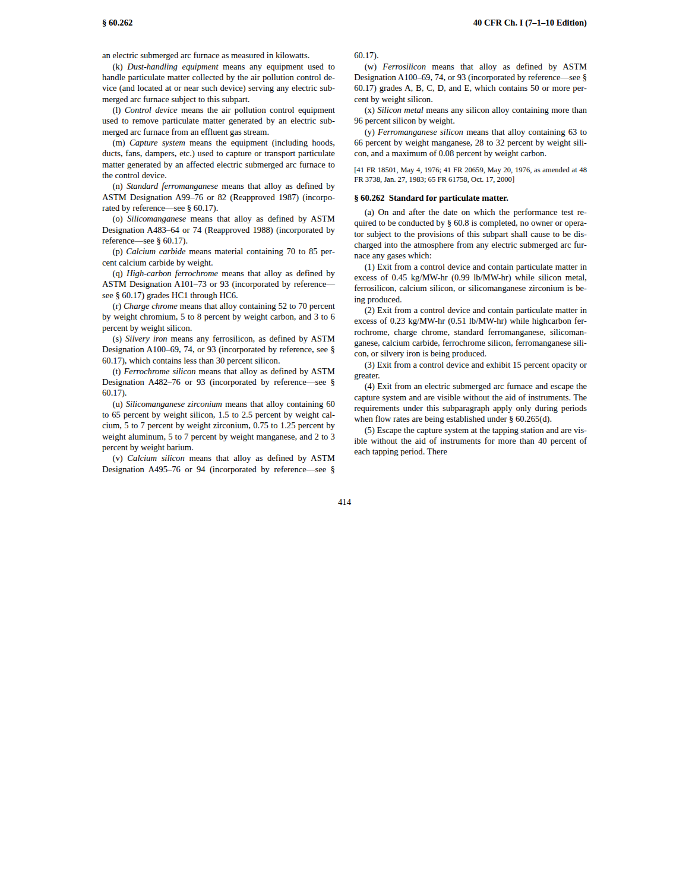§ 60.262 40 CFR Ch. I (7–1–10 Edition)
an electric submerged arc furnace as measured in kilowatts.
(k) Dust-handling equipment means any equipment used to handle particulate matter collected by the air pollution control device (and located at or near such device) serving any electric submerged arc furnace subject to this subpart.
(l) Control device means the air pollution control equipment used to remove particulate matter generated by an electric submerged arc furnace from an effluent gas stream.
(m) Capture system means the equipment (including hoods, ducts, fans, dampers, etc.) used to capture or transport particulate matter generated by an affected electric submerged arc furnace to the control device.
(n) Standard ferromanganese means that alloy as defined by ASTM Designation A99–76 or 82 (Reapproved 1987) (incorporated by reference—see § 60.17).
(o) Silicomanganese means that alloy as defined by ASTM Designation A483–64 or 74 (Reapproved 1988) (incorporated by reference—see § 60.17).
(p) Calcium carbide means material containing 70 to 85 percent calcium carbide by weight.
(q) High-carbon ferrochrome means that alloy as defined by ASTM Designation A101–73 or 93 (incorporated by reference—see § 60.17) grades HC1 through HC6.
(r) Charge chrome means that alloy containing 52 to 70 percent by weight chromium, 5 to 8 percent by weight carbon, and 3 to 6 percent by weight silicon.
(s) Silvery iron means any ferrosilicon, as defined by ASTM Designation A100–69, 74, or 93 (incorporated by reference, see § 60.17), which contains less than 30 percent silicon.
(t) Ferrochrome silicon means that alloy as defined by ASTM Designation A482–76 or 93 (incorporated by reference—see § 60.17).
(u) Silicomanganese zirconium means that alloy containing 60 to 65 percent by weight silicon, 1.5 to 2.5 percent by weight calcium, 5 to 7 percent by weight zirconium, 0.75 to 1.25 percent by weight aluminum, 5 to 7 percent by weight manganese, and 2 to 3 percent by weight barium.
(v) Calcium silicon means that alloy as defined by ASTM Designation A495–76 or 94 (incorporated by reference—see § 60.17).
(w) Ferrosilicon means that alloy as defined by ASTM Designation A100–69, 74, or 93 (incorporated by reference—see § 60.17) grades A, B, C, D, and E, which contains 50 or more percent by weight silicon.
(x) Silicon metal means any silicon alloy containing more than 96 percent silicon by weight.
(y) Ferromanganese silicon means that alloy containing 63 to 66 percent by weight manganese, 28 to 32 percent by weight silicon, and a maximum of 0.08 percent by weight carbon.
[41 FR 18501, May 4, 1976; 41 FR 20659, May 20, 1976, as amended at 48 FR 3738, Jan. 27, 1983; 65 FR 61758, Oct. 17, 2000]
§ 60.262 Standard for particulate matter.
(a) On and after the date on which the performance test required to be conducted by § 60.8 is completed, no owner or operator subject to the provisions of this subpart shall cause to be discharged into the atmosphere from any electric submerged arc furnace any gases which:
(1) Exit from a control device and contain particulate matter in excess of 0.45 kg/MW-hr (0.99 lb/MW-hr) while silicon metal, ferrosilicon, calcium silicon, or silicomanganese zirconium is being produced.
(2) Exit from a control device and contain particulate matter in excess of 0.23 kg/MW-hr (0.51 lb/MW-hr) while highcarbon ferrochrome, charge chrome, standard ferromanganese, silicomanganese, calcium carbide, ferrochrome silicon, ferromanganese silicon, or silvery iron is being produced.
(3) Exit from a control device and exhibit 15 percent opacity or greater.
(4) Exit from an electric submerged arc furnace and escape the capture system and are visible without the aid of instruments. The requirements under this subparagraph apply only during periods when flow rates are being established under § 60.265(d).
(5) Escape the capture system at the tapping station and are visible without the aid of instruments for more than 40 percent of each tapping period. There
414